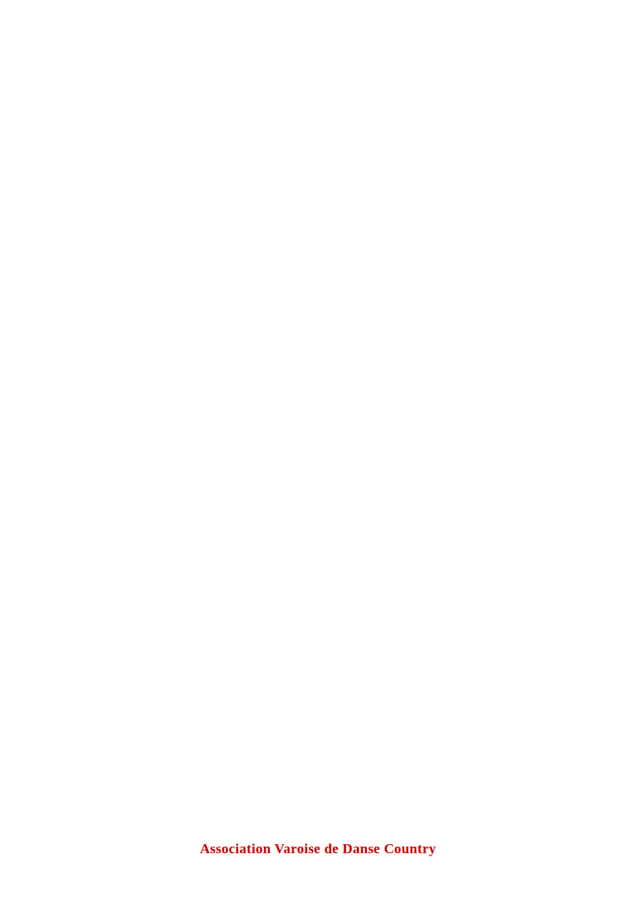Association Varoise de Danse Country